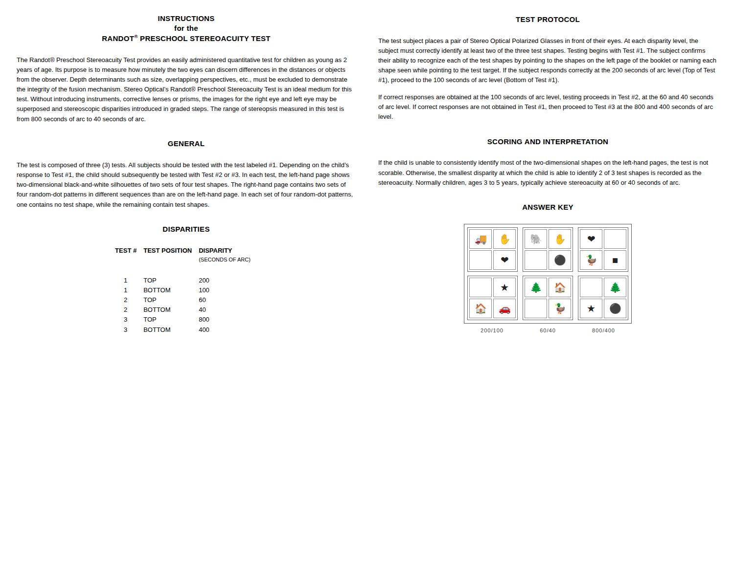INSTRUCTIONS
for the
RANDOT® PRESCHOOL STEREOACUITY TEST
The Randot® Preschool Stereoacuity Test provides an easily administered quantitative test for children as young as 2 years of age. Its purpose is to measure how minutely the two eyes can discern differences in the distances or objects from the observer. Depth determinants such as size, overlapping perspectives, etc., must be excluded to demonstrate the integrity of the fusion mechanism. Stereo Optical’s Randot® Preschool Stereoacuity Test is an ideal medium for this test. Without introducing instruments, corrective lenses or prisms, the images for the right eye and left eye may be superposed and stereoscopic disparities introduced in graded steps. The range of stereopsis measured in this test is from 800 seconds of arc to 40 seconds of arc.
GENERAL
The test is composed of three (3) tests. All subjects should be tested with the test labeled #1. Depending on the child’s response to Test #1, the child should subsequently be tested with Test #2 or #3. In each test, the left-hand page shows two-dimensional black-and-white silhouettes of two sets of four test shapes. The right-hand page contains two sets of four random-dot patterns in different sequences than are on the left-hand page. In each set of four random-dot patterns, one contains no test shape, while the remaining contain test shapes.
DISPARITIES
| TEST # | TEST POSITION | DISPARITY |
| --- | --- | --- |
| | | (SECONDS OF ARC) |
| 1 | TOP | 200 |
| 1 | BOTTOM | 100 |
| 2 | TOP | 60 |
| 2 | BOTTOM | 40 |
| 3 | TOP | 800 |
| 3 | BOTTOM | 400 |
TEST PROTOCOL
The test subject places a pair of Stereo Optical Polarized Glasses in front of their eyes. At each disparity level, the subject must correctly identify at least two of the three test shapes. Testing begins with Test #1. The subject confirms their ability to recognize each of the test shapes by pointing to the shapes on the left page of the booklet or naming each shape seen while pointing to the test target. If the subject responds correctly at the 200 seconds of arc level (Top of Test #1), proceed to the 100 seconds of arc level (Bottom of Test #1).
If correct responses are obtained at the 100 seconds of arc level, testing proceeds in Test #2, at the 60 and 40 seconds of arc level. If correct responses are not obtained in Test #1, then proceed to Test #3 at the 800 and 400 seconds of arc level.
SCORING AND INTERPRETATION
If the child is unable to consistently identify most of the two-dimensional shapes on the left-hand pages, the test is not scorable. Otherwise, the smallest disparity at which the child is able to identify 2 of 3 test shapes is recorded as the stereoacuity. Normally children, ages 3 to 5 years, typically achieve stereoacuity at 60 or 40 seconds of arc.
ANSWER KEY
🚚
✋
❤
🐘
✋
⚫
❤
🦆
■
★
🏠
🚗
🌲
🏠
🦆
🌲
★
⚫
200/100 60/40 800/400